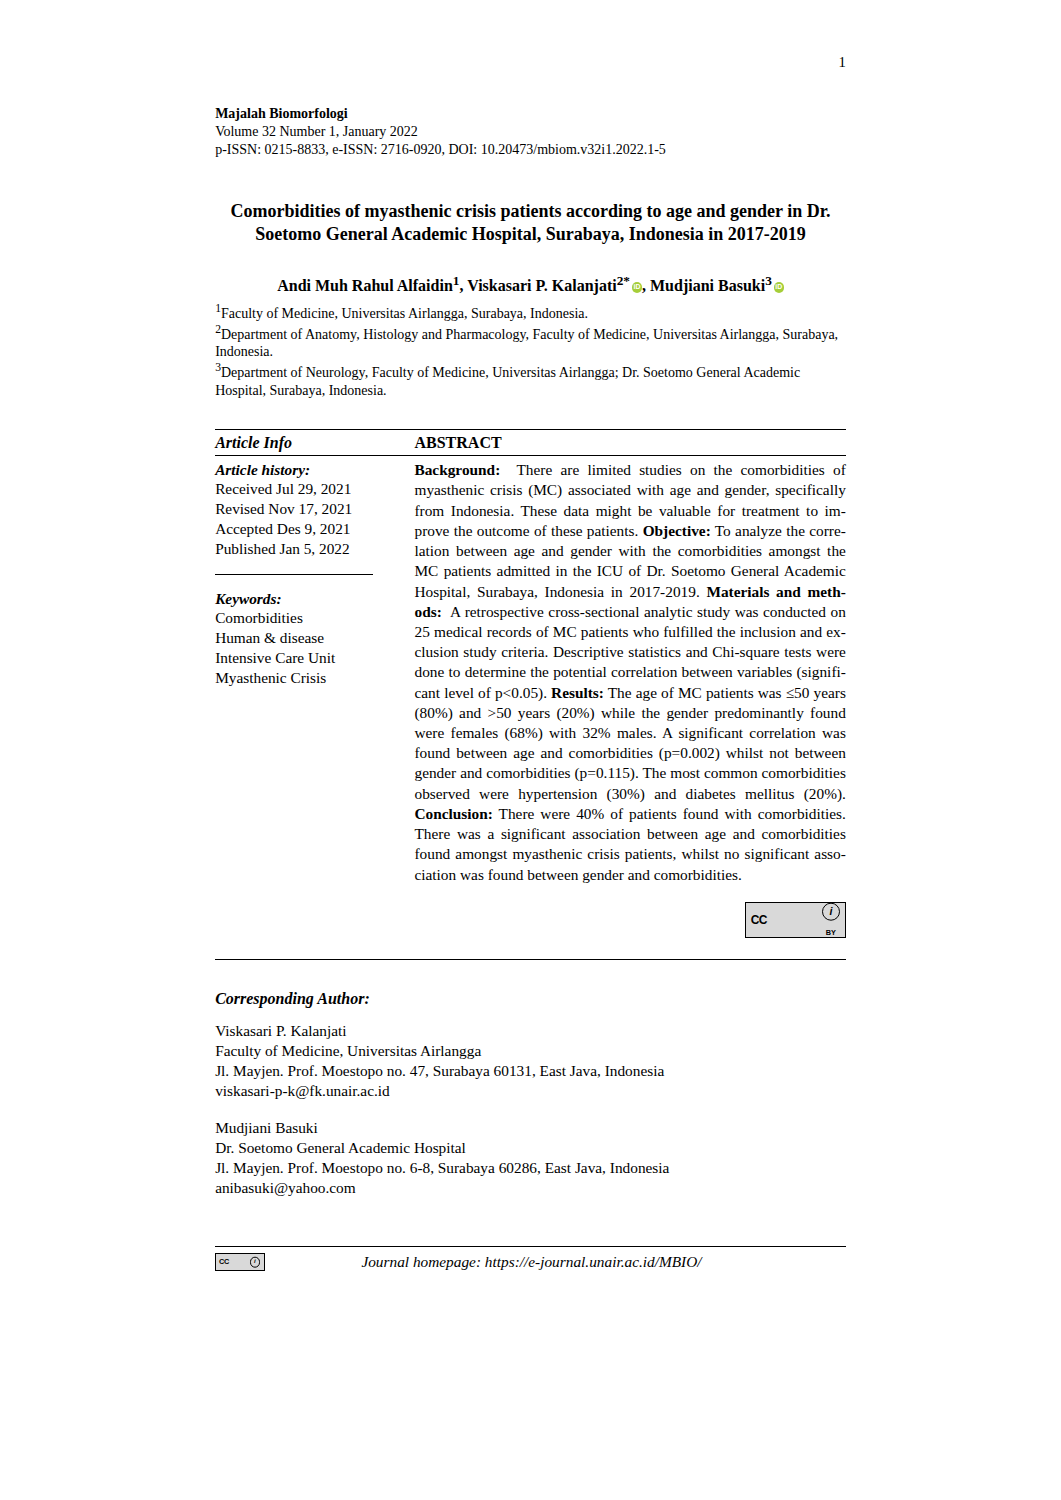1
Majalah Biomorfologi
Volume 32 Number 1, January 2022
p-ISSN: 0215-8833, e-ISSN: 2716-0920, DOI: 10.20473/mbiom.v32i1.2022.1-5
Comorbidities of myasthenic crisis patients according to age and gender in Dr. Soetomo General Academic Hospital, Surabaya, Indonesia in 2017-2019
Andi Muh Rahul Alfaidin1, Viskasari P. Kalanjati2* , Mudjiani Basuki3
1Faculty of Medicine, Universitas Airlangga, Surabaya, Indonesia.
2Department of Anatomy, Histology and Pharmacology, Faculty of Medicine, Universitas Airlangga, Surabaya, Indonesia.
3Department of Neurology, Faculty of Medicine, Universitas Airlangga; Dr. Soetomo General Academic Hospital, Surabaya, Indonesia.
| Article Info | ABSTRACT |
| Article history: Received Jul 29, 2021 Revised Nov 17, 2021 Accepted Des 9, 2021 Published Jan 5, 2022 Keywords: Comorbidities Human & disease Intensive Care Unit Myasthenic Crisis | Background: There are limited studies on the comorbidities of myasthenic crisis (MC) associated with age and gender, specifically from Indonesia. These data might be valuable for treatment to improve the outcome of these patients. Objective: To analyze the correlation between age and gender with the comorbidities amongst the MC patients admitted in the ICU of Dr. Soetomo General Academic Hospital, Surabaya, Indonesia in 2017-2019. Materials and methods: A retrospective cross-sectional analytic study was conducted on 25 medical records of MC patients who fulfilled the inclusion and exclusion study criteria. Descriptive statistics and Chi-square tests were done to determine the potential correlation between variables (significant level of p<0.05). Results: The age of MC patients was ≤50 years (80%) and >50 years (20%) while the gender predominantly found were females (68%) with 32% males. A significant correlation was found between age and comorbidities (p=0.002) whilst not between gender and comorbidities (p=0.115). The most common comorbidities observed were hypertension (30%) and diabetes mellitus (20%). Conclusion: There were 40% of patients found with comorbidities. There was a significant association between age and comorbidities found amongst myasthenic crisis patients, whilst no significant association was found between gender and comorbidities. CC BY |
Corresponding Author:
Viskasari P. Kalanjati
Faculty of Medicine, Universitas Airlangga
Jl. Mayjen. Prof. Moestopo no. 47, Surabaya 60131, East Java, Indonesia
viskasari-p-k@fk.unair.ac.id
Mudjiani Basuki
Dr. Soetomo General Academic Hospital
Jl. Mayjen. Prof. Moestopo no. 6-8, Surabaya 60286, East Java, Indonesia
anibasuki@yahoo.com
CC Journal homepage: https://e-journal.unair.ac.id/MBIO/